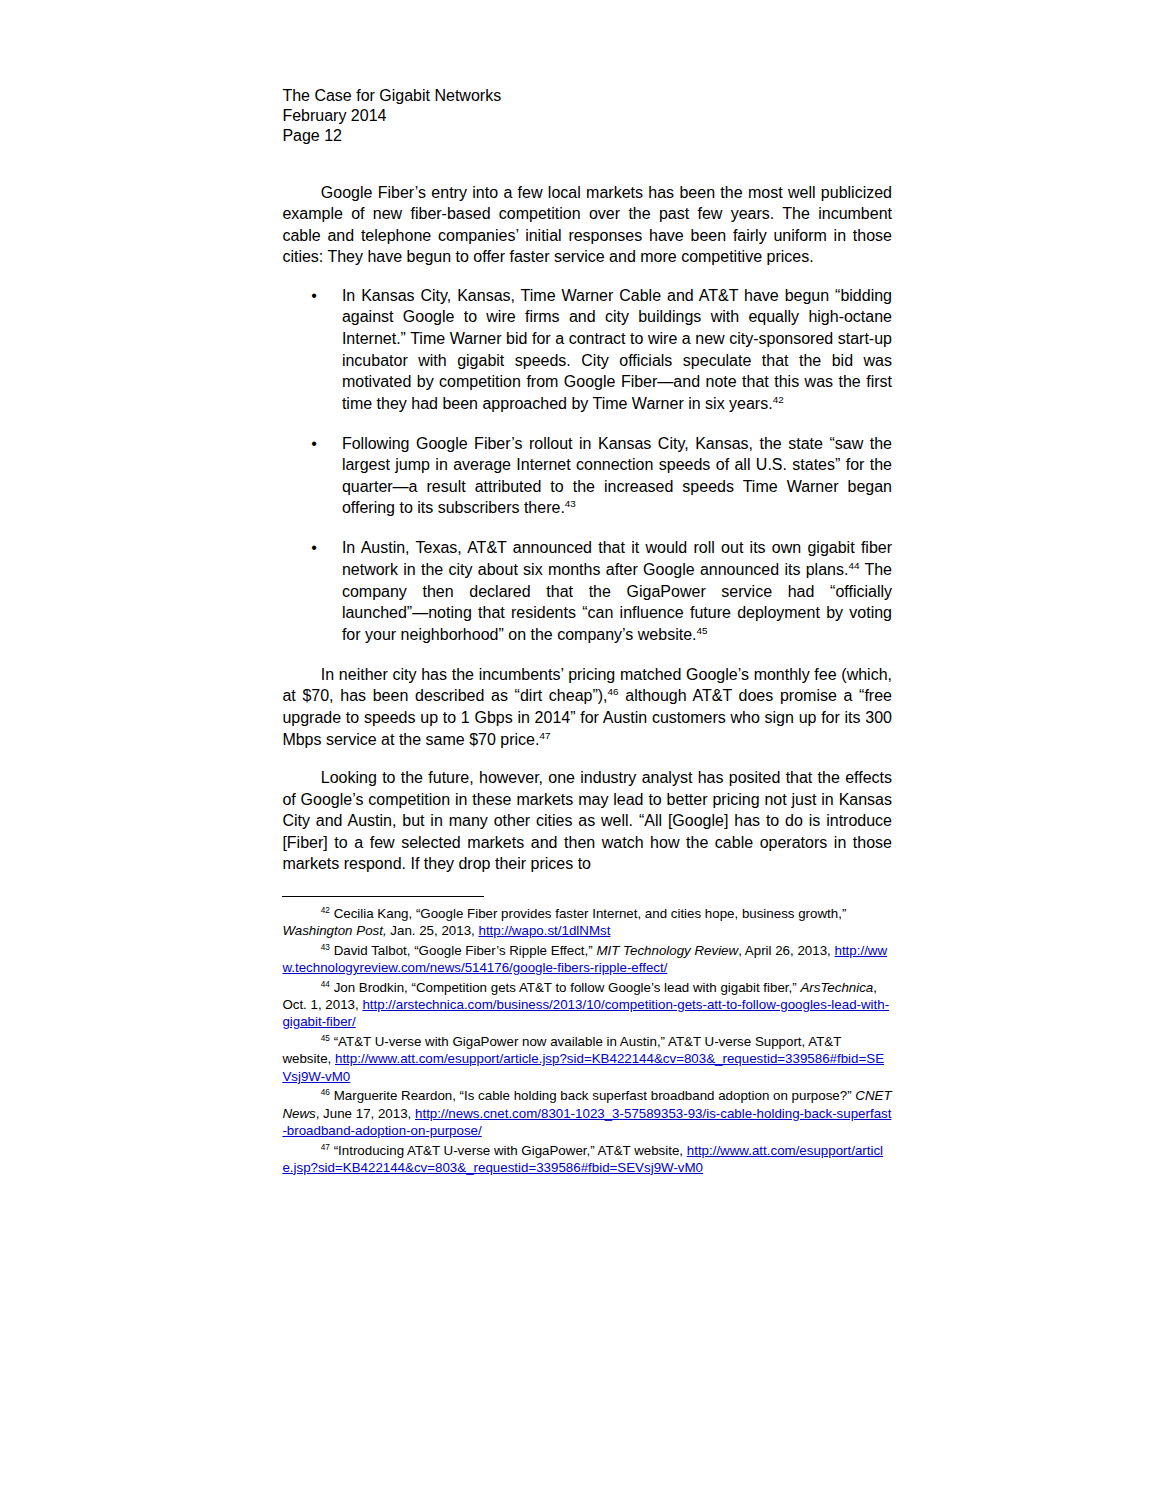The Case for Gigabit Networks
February 2014
Page 12
Google Fiber’s entry into a few local markets has been the most well publicized example of new fiber-based competition over the past few years. The incumbent cable and telephone companies’ initial responses have been fairly uniform in those cities: They have begun to offer faster service and more competitive prices.
In Kansas City, Kansas, Time Warner Cable and AT&T have begun “bidding against Google to wire firms and city buildings with equally high-octane Internet.” Time Warner bid for a contract to wire a new city-sponsored start-up incubator with gigabit speeds. City officials speculate that the bid was motivated by competition from Google Fiber—and note that this was the first time they had been approached by Time Warner in six years.42
Following Google Fiber’s rollout in Kansas City, Kansas, the state “saw the largest jump in average Internet connection speeds of all U.S. states” for the quarter—a result attributed to the increased speeds Time Warner began offering to its subscribers there.43
In Austin, Texas, AT&T announced that it would roll out its own gigabit fiber network in the city about six months after Google announced its plans.44 The company then declared that the GigaPower service had “officially launched”—noting that residents “can influence future deployment by voting for your neighborhood” on the company’s website.45
In neither city has the incumbents’ pricing matched Google’s monthly fee (which, at $70, has been described as “dirt cheap”),46 although AT&T does promise a “free upgrade to speeds up to 1 Gbps in 2014” for Austin customers who sign up for its 300 Mbps service at the same $70 price.47
Looking to the future, however, one industry analyst has posited that the effects of Google’s competition in these markets may lead to better pricing not just in Kansas City and Austin, but in many other cities as well. “All [Google] has to do is introduce [Fiber] to a few selected markets and then watch how the cable operators in those markets respond. If they drop their prices to
42 Cecilia Kang, “Google Fiber provides faster Internet, and cities hope, business growth,” Washington Post, Jan. 25, 2013, http://wapo.st/1dlNMst
43 David Talbot, “Google Fiber’s Ripple Effect,” MIT Technology Review, April 26, 2013, http://www.technologyreview.com/news/514176/google-fibers-ripple-effect/
44 Jon Brodkin, “Competition gets AT&T to follow Google’s lead with gigabit fiber,” ArsTechnica, Oct. 1, 2013, http://arstechnica.com/business/2013/10/competition-gets-att-to-follow-googles-lead-with-gigabit-fiber/
45 “AT&T U-verse with GigaPower now available in Austin,” AT&T U-verse Support, AT&T website, http://www.att.com/esupport/article.jsp?sid=KB422144&cv=803&_requestid=339586#fbid=SEVsj9W-vM0
46 Marguerite Reardon, “Is cable holding back superfast broadband adoption on purpose?” CNET News, June 17, 2013, http://news.cnet.com/8301-1023_3-57589353-93/is-cable-holding-back-superfast-broadband-adoption-on-purpose/
47 “Introducing AT&T U-verse with GigaPower,” AT&T website, http://www.att.com/esupport/article.jsp?sid=KB422144&cv=803&_requestid=339586#fbid=SEVsj9W-vM0